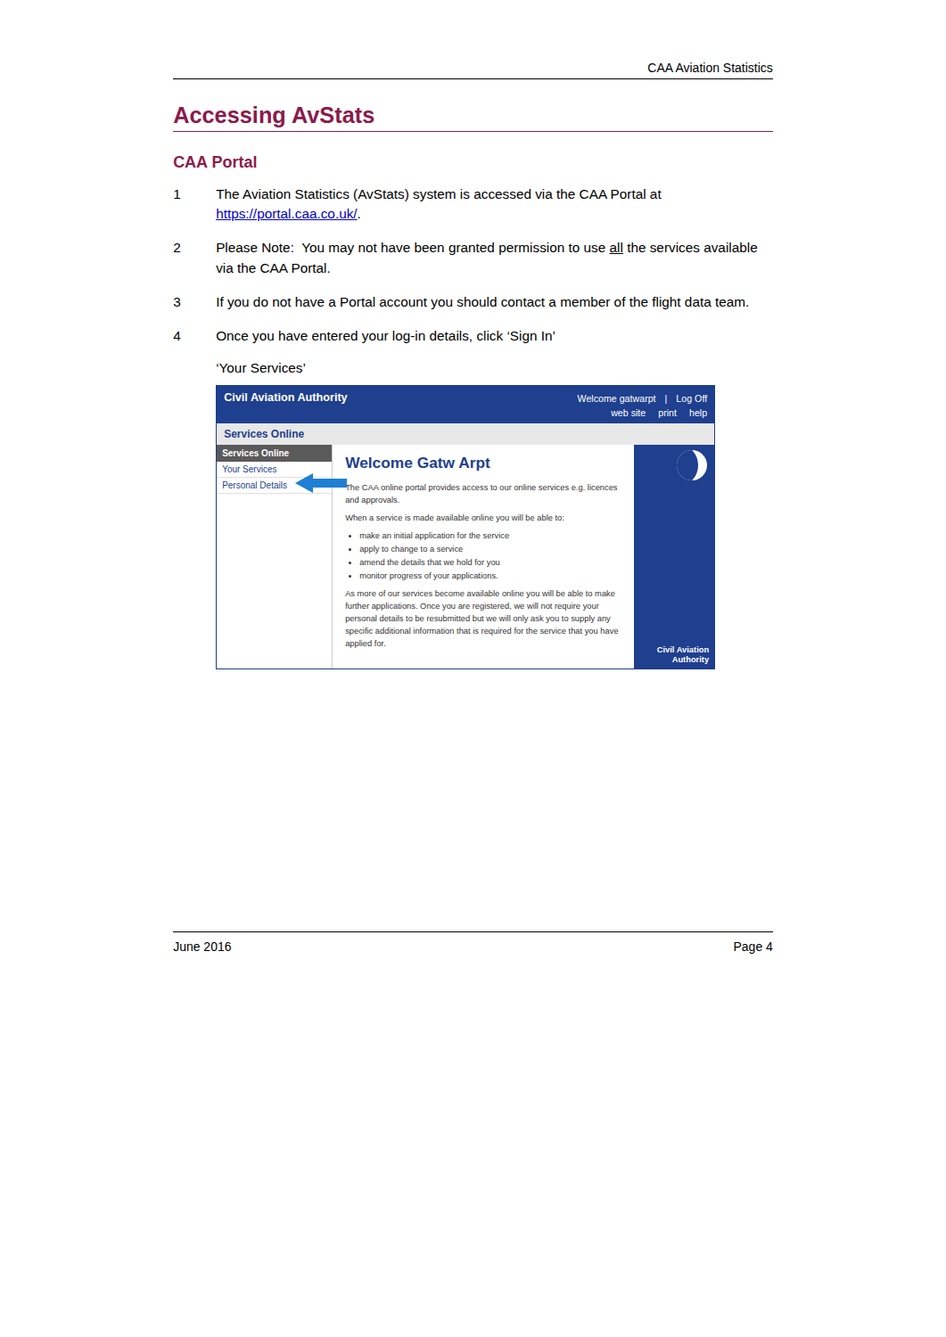CAA Aviation Statistics
Accessing AvStats
CAA Portal
The Aviation Statistics (AvStats) system is accessed via the CAA Portal at https://portal.caa.co.uk/.
Please Note: You may not have been granted permission to use all the services available via the CAA Portal.
If you do not have a Portal account you should contact a member of the flight data team.
Once you have entered your log-in details, click ‘Sign In’
‘Your Services’
Civil Aviation Authority
Welcome gatwarpt|Log Off
web site print help
Services Online
Services Online
Your Services
Personal Details
Welcome Gatw Arpt
The CAA online portal provides access to our online services e.g. licences and approvals.
When a service is made available online you will be able to:
make an initial application for the service
apply to change to a service
amend the details that we hold for you
monitor progress of your applications.
As more of our services become available online you will be able to make further applications. Once you are registered, we will not require your personal details to be resubmitted but we will only ask you to supply any specific additional information that is required for the service that you have applied for.
Civil Aviation
Authority
June 2016 Page 4